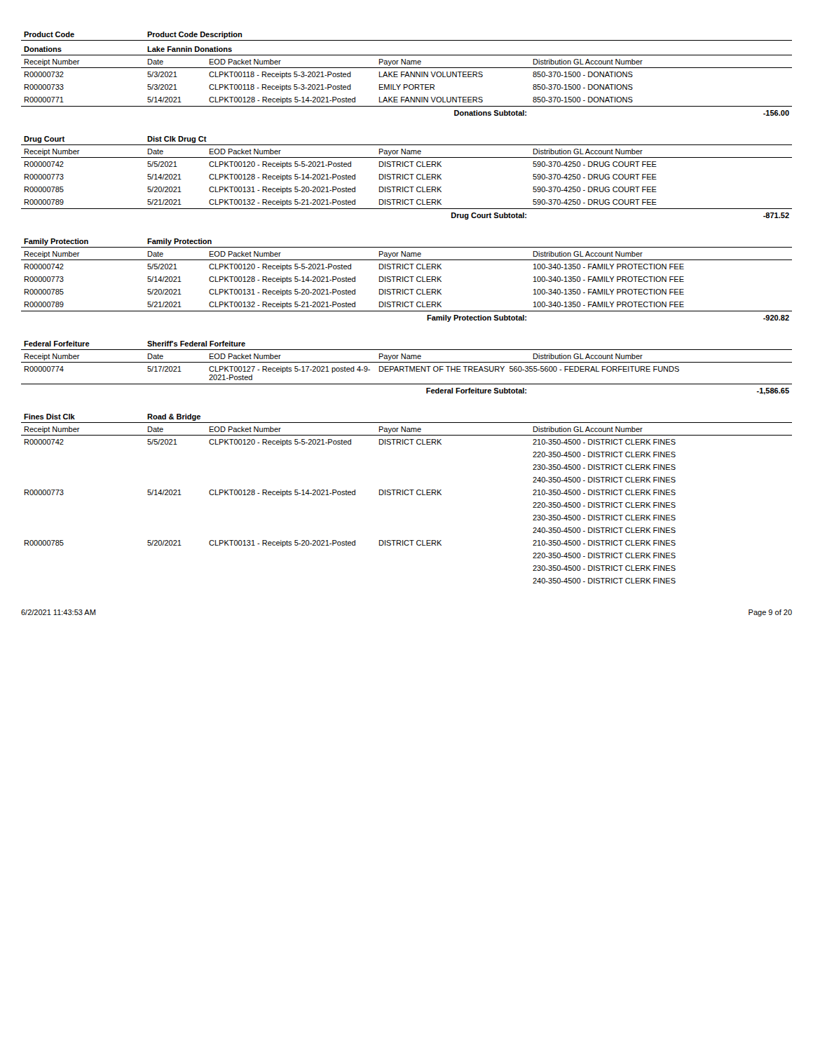| Product Code | Product Code Description |
| Donations | Lake Fannin Donations |
| Receipt Number | Date | EOD Packet Number | Payor Name | Distribution GL Account Number |
| R00000732 | 5/3/2021 | CLPKT00118 - Receipts 5-3-2021-Posted | LAKE FANNIN VOLUNTEERS | 850-370-1500 - DONATIONS |
| R00000733 | 5/3/2021 | CLPKT00118 - Receipts 5-3-2021-Posted | EMILY PORTER | 850-370-1500 - DONATIONS |
| R00000771 | 5/14/2021 | CLPKT00128 - Receipts 5-14-2021-Posted | LAKE FANNIN VOLUNTEERS | 850-370-1500 - DONATIONS |
| Donations Subtotal: | -156.00 |
| Drug Court | Dist Clk Drug Ct |
| Receipt Number | Date | EOD Packet Number | Payor Name | Distribution GL Account Number |
| R00000742 | 5/5/2021 | CLPKT00120 - Receipts 5-5-2021-Posted | DISTRICT CLERK | 590-370-4250 - DRUG COURT FEE |
| R00000773 | 5/14/2021 | CLPKT00128 - Receipts 5-14-2021-Posted | DISTRICT CLERK | 590-370-4250 - DRUG COURT FEE |
| R00000785 | 5/20/2021 | CLPKT00131 - Receipts 5-20-2021-Posted | DISTRICT CLERK | 590-370-4250 - DRUG COURT FEE |
| R00000789 | 5/21/2021 | CLPKT00132 - Receipts 5-21-2021-Posted | DISTRICT CLERK | 590-370-4250 - DRUG COURT FEE |
| Drug Court Subtotal: | -871.52 |
| Family Protection | Family Protection |
| Receipt Number | Date | EOD Packet Number | Payor Name | Distribution GL Account Number |
| R00000742 | 5/5/2021 | CLPKT00120 - Receipts 5-5-2021-Posted | DISTRICT CLERK | 100-340-1350 - FAMILY PROTECTION FEE |
| R00000773 | 5/14/2021 | CLPKT00128 - Receipts 5-14-2021-Posted | DISTRICT CLERK | 100-340-1350 - FAMILY PROTECTION FEE |
| R00000785 | 5/20/2021 | CLPKT00131 - Receipts 5-20-2021-Posted | DISTRICT CLERK | 100-340-1350 - FAMILY PROTECTION FEE |
| R00000789 | 5/21/2021 | CLPKT00132 - Receipts 5-21-2021-Posted | DISTRICT CLERK | 100-340-1350 - FAMILY PROTECTION FEE |
| Family Protection Subtotal: | -920.82 |
| Federal Forfeiture | Sheriff's Federal Forfeiture |
| Receipt Number | Date | EOD Packet Number | Payor Name | Distribution GL Account Number |
| R00000774 | 5/17/2021 | CLPKT00127 - Receipts 5-17-2021 posted 4-9-2021-Posted | DEPARTMENT OF THE TREASURY 560-355-5600 - FEDERAL FORFEITURE FUNDS |
| Federal Forfeiture Subtotal: | -1,586.65 |
| Fines Dist Clk | Road & Bridge |
| Receipt Number | Date | EOD Packet Number | Payor Name | Distribution GL Account Number |
| R00000742 | 5/5/2021 | CLPKT00120 - Receipts 5-5-2021-Posted | DISTRICT CLERK | 210-350-4500 - DISTRICT CLERK FINES |
| | | | | 220-350-4500 - DISTRICT CLERK FINES |
| | | | | 230-350-4500 - DISTRICT CLERK FINES |
| | | | | 240-350-4500 - DISTRICT CLERK FINES |
| R00000773 | 5/14/2021 | CLPKT00128 - Receipts 5-14-2021-Posted | DISTRICT CLERK | 210-350-4500 - DISTRICT CLERK FINES |
| | | | | 220-350-4500 - DISTRICT CLERK FINES |
| | | | | 230-350-4500 - DISTRICT CLERK FINES |
| | | | | 240-350-4500 - DISTRICT CLERK FINES |
| R00000785 | 5/20/2021 | CLPKT00131 - Receipts 5-20-2021-Posted | DISTRICT CLERK | 210-350-4500 - DISTRICT CLERK FINES |
| | | | | 220-350-4500 - DISTRICT CLERK FINES |
| | | | | 230-350-4500 - DISTRICT CLERK FINES |
| | | | | 240-350-4500 - DISTRICT CLERK FINES |
6/2/2021 11:43:53 AM
Page 9 of 20